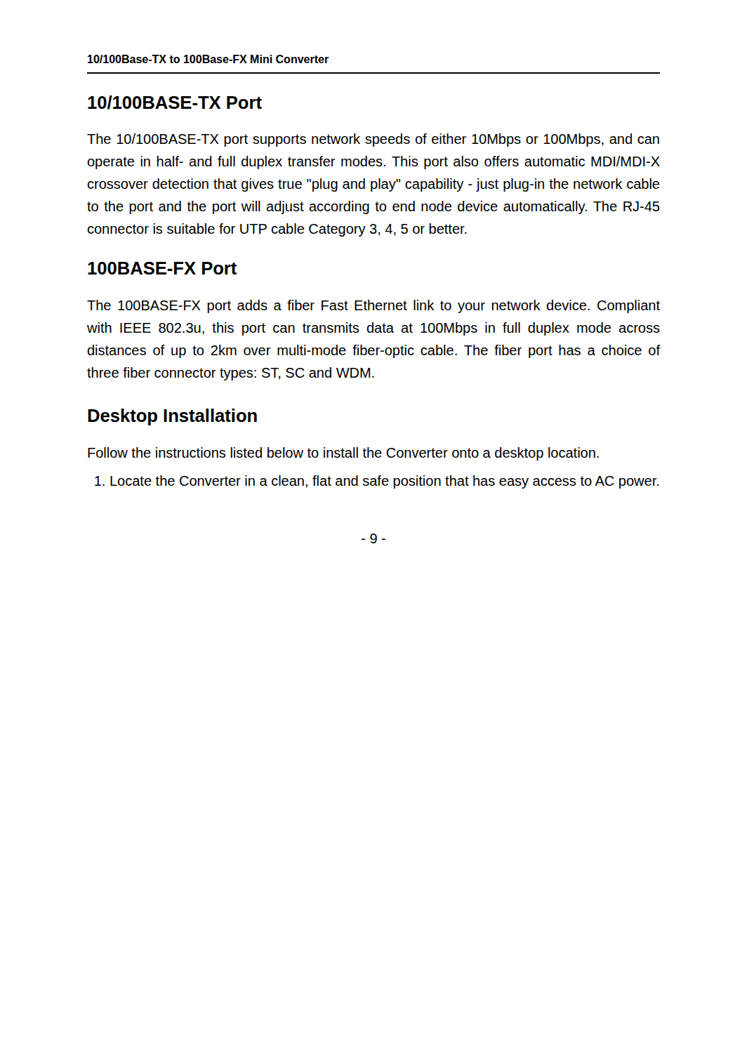10/100Base-TX to 100Base-FX Mini Converter
10/100BASE-TX Port
The 10/100BASE-TX port supports network speeds of either 10Mbps or 100Mbps, and can operate in half- and full duplex transfer modes. This port also offers automatic MDI/MDI-X crossover detection that gives true "plug and play" capability - just plug-in the network cable to the port and the port will adjust according to end node device automatically. The RJ-45 connector is suitable for UTP cable Category 3, 4, 5 or better.
100BASE-FX Port
The 100BASE-FX port adds a fiber Fast Ethernet link to your network device. Compliant with IEEE 802.3u, this port can transmits data at 100Mbps in full duplex mode across distances of up to 2km over multi-mode fiber-optic cable. The fiber port has a choice of three fiber connector types: ST, SC and WDM.
Desktop Installation
Follow the instructions listed below to install the Converter onto a desktop location.
Locate the Converter in a clean, flat and safe position that has easy access to AC power.
- 9 -